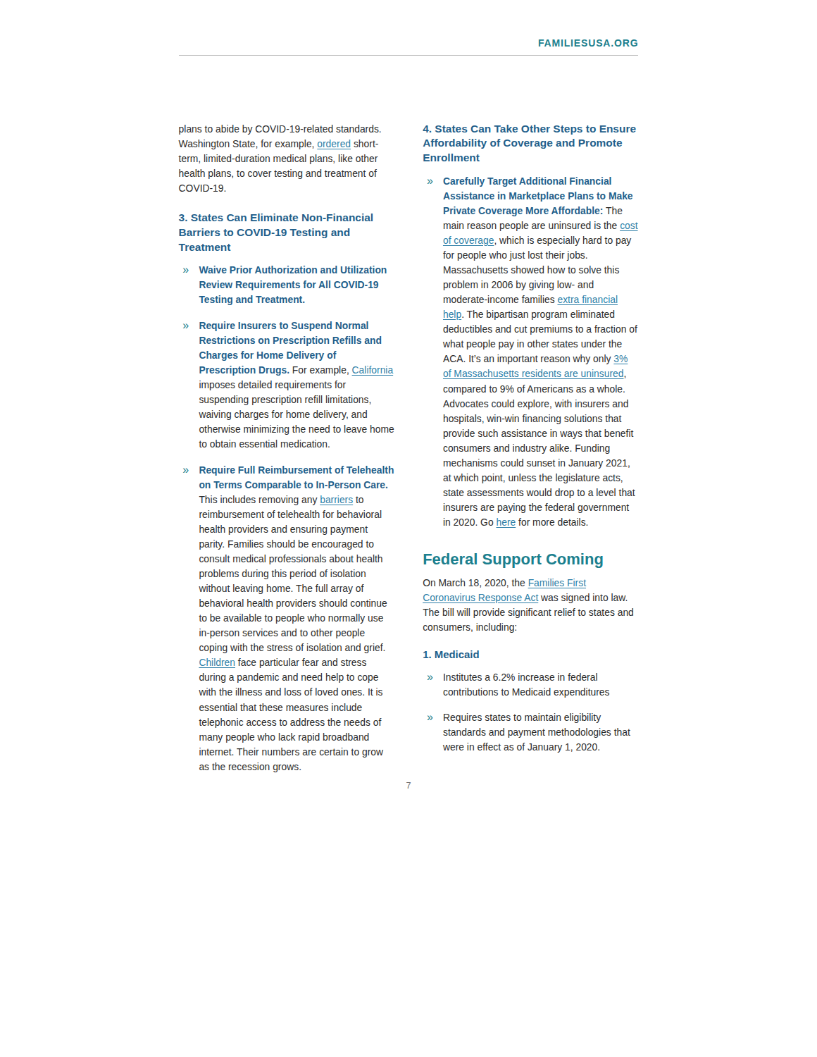FAMILIESUSA.ORG
plans to abide by COVID-19-related standards. Washington State, for example, ordered short-term, limited-duration medical plans, like other health plans, to cover testing and treatment of COVID-19.
3. States Can Eliminate Non-Financial Barriers to COVID-19 Testing and Treatment
Waive Prior Authorization and Utilization Review Requirements for All COVID-19 Testing and Treatment.
Require Insurers to Suspend Normal Restrictions on Prescription Refills and Charges for Home Delivery of Prescription Drugs. For example, California imposes detailed requirements for suspending prescription refill limitations, waiving charges for home delivery, and otherwise minimizing the need to leave home to obtain essential medication.
Require Full Reimbursement of Telehealth on Terms Comparable to In-Person Care. This includes removing any barriers to reimbursement of telehealth for behavioral health providers and ensuring payment parity. Families should be encouraged to consult medical professionals about health problems during this period of isolation without leaving home. The full array of behavioral health providers should continue to be available to people who normally use in-person services and to other people coping with the stress of isolation and grief. Children face particular fear and stress during a pandemic and need help to cope with the illness and loss of loved ones. It is essential that these measures include telephonic access to address the needs of many people who lack rapid broadband internet. Their numbers are certain to grow as the recession grows.
4. States Can Take Other Steps to Ensure Affordability of Coverage and Promote Enrollment
Carefully Target Additional Financial Assistance in Marketplace Plans to Make Private Coverage More Affordable: The main reason people are uninsured is the cost of coverage, which is especially hard to pay for people who just lost their jobs. Massachusetts showed how to solve this problem in 2006 by giving low- and moderate-income families extra financial help. The bipartisan program eliminated deductibles and cut premiums to a fraction of what people pay in other states under the ACA. It’s an important reason why only 3% of Massachusetts residents are uninsured, compared to 9% of Americans as a whole. Advocates could explore, with insurers and hospitals, win-win financing solutions that provide such assistance in ways that benefit consumers and industry alike. Funding mechanisms could sunset in January 2021, at which point, unless the legislature acts, state assessments would drop to a level that insurers are paying the federal government in 2020. Go here for more details.
Federal Support Coming
On March 18, 2020, the Families First Coronavirus Response Act was signed into law. The bill will provide significant relief to states and consumers, including:
1. Medicaid
Institutes a 6.2% increase in federal contributions to Medicaid expenditures
Requires states to maintain eligibility standards and payment methodologies that were in effect as of January 1, 2020.
7